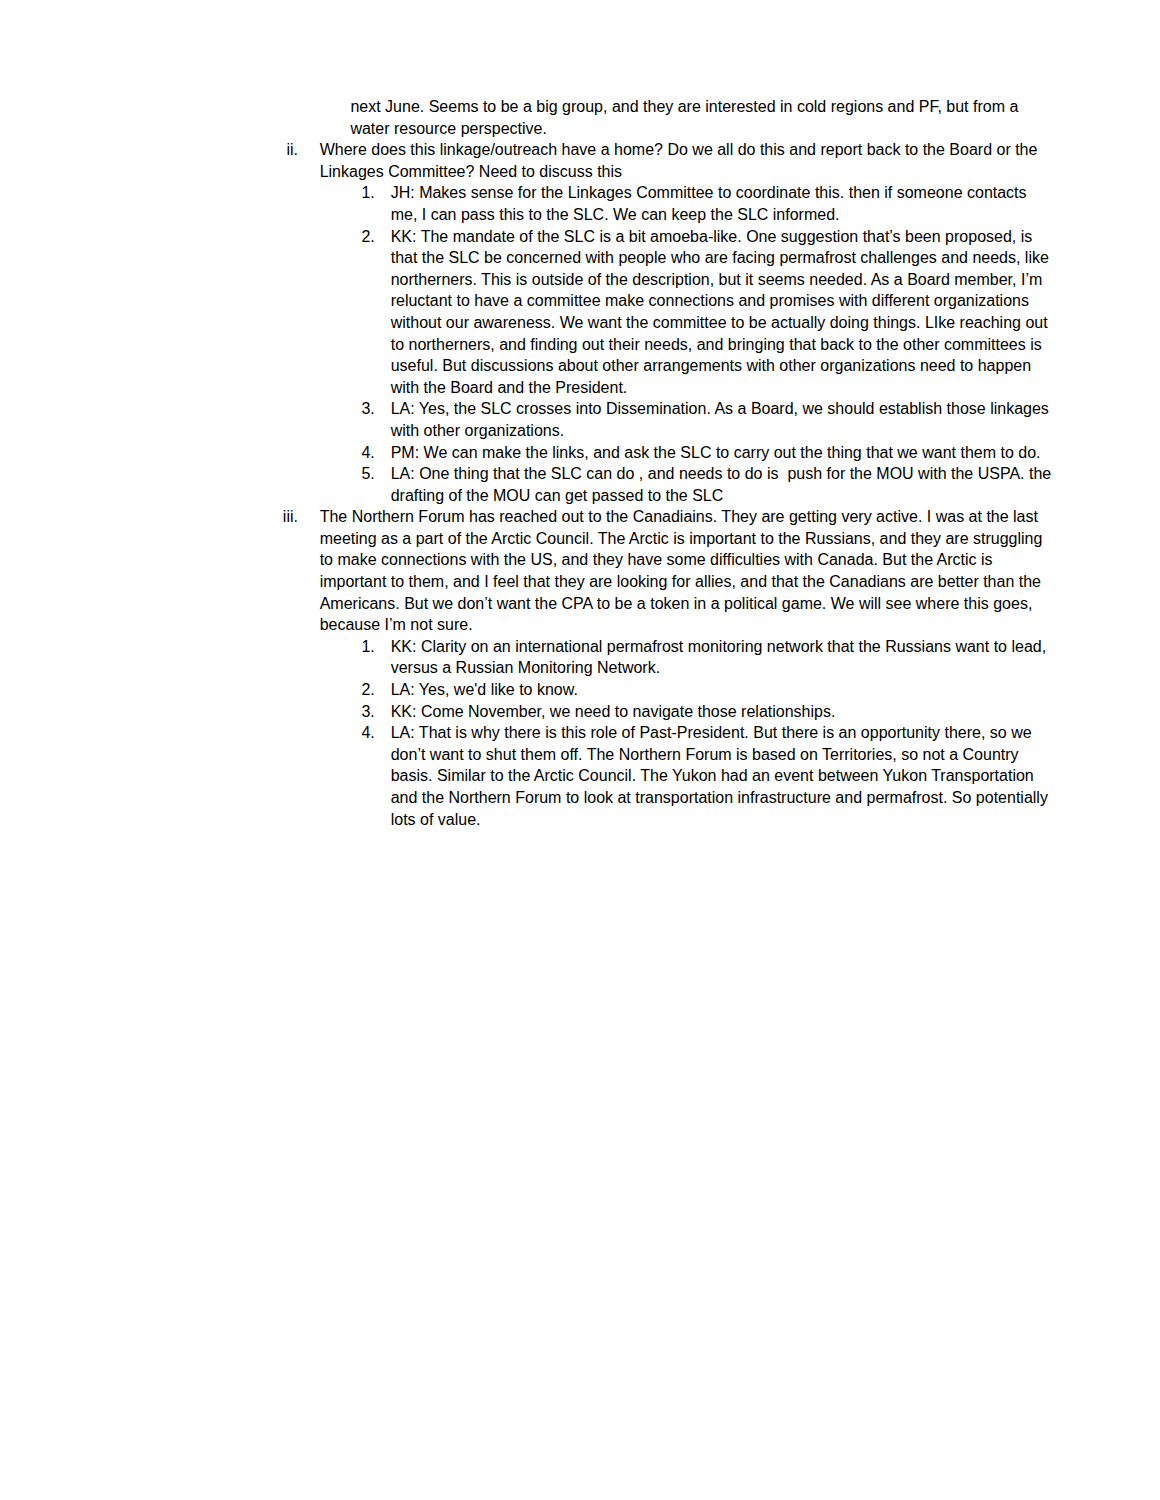next June. Seems to be a big group, and they are interested in cold regions and PF, but from a water resource perspective.
Where does this linkage/outreach have a home? Do we all do this and report back to the Board or the Linkages Committee? Need to discuss this
JH: Makes sense for the Linkages Committee to coordinate this. then if someone contacts me, I can pass this to the SLC. We can keep the SLC informed.
KK: The mandate of the SLC is a bit amoeba-like. One suggestion that’s been proposed, is that the SLC be concerned with people who are facing permafrost challenges and needs, like northerners. This is outside of the description, but it seems needed. As a Board member, I’m reluctant to have a committee make connections and promises with different organizations without our awareness. We want the committee to be actually doing things. LIke reaching out to northerners, and finding out their needs, and bringing that back to the other committees is useful. But discussions about other arrangements with other organizations need to happen with the Board and the President.
LA: Yes, the SLC crosses into Dissemination. As a Board, we should establish those linkages with other organizations.
PM: We can make the links, and ask the SLC to carry out the thing that we want them to do.
LA: One thing that the SLC can do , and needs to do is push for the MOU with the USPA. the drafting of the MOU can get passed to the SLC
The Northern Forum has reached out to the Canadiains. They are getting very active. I was at the last meeting as a part of the Arctic Council. The Arctic is important to the Russians, and they are struggling to make connections with the US, and they have some difficulties with Canada. But the Arctic is important to them, and I feel that they are looking for allies, and that the Canadians are better than the Americans. But we don’t want the CPA to be a token in a political game. We will see where this goes, because I’m not sure.
KK: Clarity on an international permafrost monitoring network that the Russians want to lead, versus a Russian Monitoring Network.
LA: Yes, we'd like to know.
KK: Come November, we need to navigate those relationships.
LA: That is why there is this role of Past-President. But there is an opportunity there, so we don’t want to shut them off. The Northern Forum is based on Territories, so not a Country basis. Similar to the Arctic Council. The Yukon had an event between Yukon Transportation and the Northern Forum to look at transportation infrastructure and permafrost. So potentially lots of value.